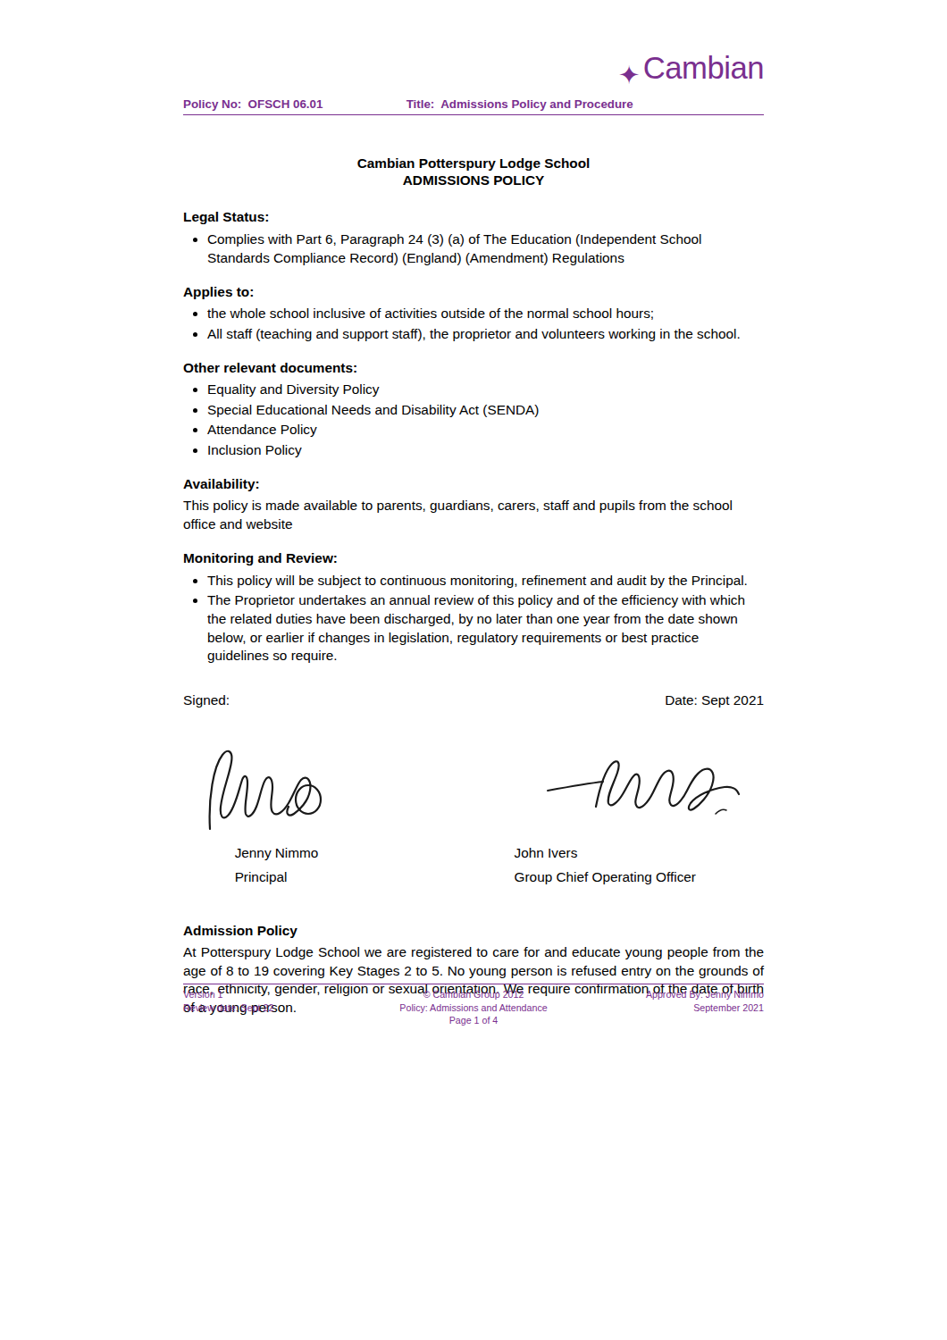✦Cambian
Policy No: OFSCH 06.01 Title: Admissions Policy and Procedure
Cambian Potterspury Lodge School
ADMISSIONS POLICY
Legal Status:
Complies with Part 6, Paragraph 24 (3) (a) of The Education (Independent School Standards Compliance Record) (England) (Amendment) Regulations
Applies to:
the whole school inclusive of activities outside of the normal school hours;
All staff (teaching and support staff), the proprietor and volunteers working in the school.
Other relevant documents:
Equality and Diversity Policy
Special Educational Needs and Disability Act (SENDA)
Attendance Policy
Inclusion Policy
Availability:
This policy is made available to parents, guardians, carers, staff and pupils from the school office and website
Monitoring and Review:
This policy will be subject to continuous monitoring, refinement and audit by the Principal.
The Proprietor undertakes an annual review of this policy and of the efficiency with which the related duties have been discharged, by no later than one year from the date shown below, or earlier if changes in legislation, regulatory requirements or best practice guidelines so require.
Signed: Date: Sept 2021
Jenny Nimmo
Principal
John Ivers
Group Chief Operating Officer
Admission Policy
At Potterspury Lodge School we are registered to care for and educate young people from the age of 8 to 19 covering Key Stages 2 to 5. No young person is refused entry on the grounds of race, ethnicity, gender, religion or sexual orientation. We require confirmation of the date of birth of a young person.
Version 1
Review date: Sept 22
© Cambian Group 2012
Policy: Admissions and Attendance
Page 1 of 4
Approved By: Jenny Nimmo
September 2021